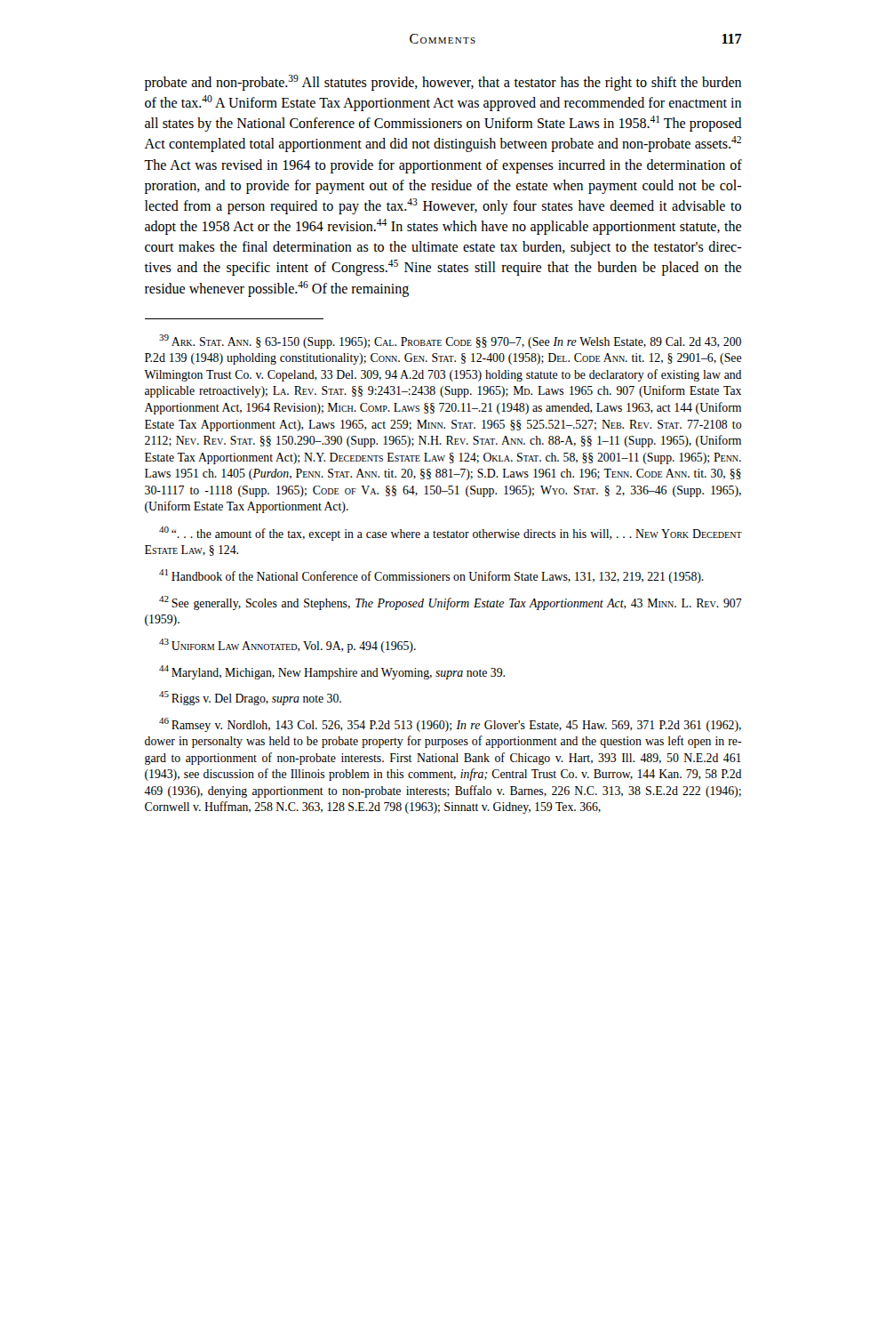117 Comments
probate and non-probate.39 All statutes provide, however, that a testator has the right to shift the burden of the tax.40 A Uniform Estate Tax Apportionment Act was approved and recommended for enactment in all states by the National Conference of Commissioners on Uniform State Laws in 1958.41 The proposed Act contemplated total apportionment and did not distinguish between probate and non-probate assets.42 The Act was revised in 1964 to provide for apportionment of expenses incurred in the determination of proration, and to provide for payment out of the residue of the estate when payment could not be collected from a person required to pay the tax.43 However, only four states have deemed it advisable to adopt the 1958 Act or the 1964 revision.44 In states which have no applicable apportionment statute, the court makes the final determination as to the ultimate estate tax burden, subject to the testator's directives and the specific intent of Congress.45 Nine states still require that the burden be placed on the residue whenever possible.46 Of the remaining
Ark. Stat. Ann. § 63-150 (Supp. 1965); Cal. Probate Code §§ 970–7, (See In re Welsh Estate, 89 Cal. 2d 43, 200 P.2d 139 (1948) upholding constitutionality); Conn. Gen. Stat. § 12-400 (1958); Del. Code Ann. tit. 12, § 2901–6, (See Wilmington Trust Co. v. Copeland, 33 Del. 309, 94 A.2d 703 (1953) holding statute to be declaratory of existing law and applicable retroactively); La. Rev. Stat. §§ 9:2431–:2438 (Supp. 1965); Md. Laws 1965 ch. 907 (Uniform Estate Tax Apportionment Act, 1964 Revision); Mich. Comp. Laws §§ 720.11–.21 (1948) as amended, Laws 1963, act 144 (Uniform Estate Tax Apportionment Act), Laws 1965, act 259; Minn. Stat. 1965 §§ 525.521–.527; Neb. Rev. Stat. 77-2108 to 2112; Nev. Rev. Stat. §§ 150.290–.390 (Supp. 1965); N.H. Rev. Stat. Ann. ch. 88-A, §§ 1–11 (Supp. 1965), (Uniform Estate Tax Apportionment Act); N.Y. Decedents Estate Law § 124; Okla. Stat. ch. 58, §§ 2001–11 (Supp. 1965); Penn. Laws 1951 ch. 1405 (Purdon, Penn. Stat. Ann. tit. 20, §§ 881–7); S.D. Laws 1961 ch. 196; Tenn. Code Ann. tit. 30, §§ 30-1117 to -1118 (Supp. 1965); Code of Va. §§ 64, 150–51 (Supp. 1965); Wyo. Stat. § 2, 336–46 (Supp. 1965), (Uniform Estate Tax Apportionment Act).
“. . . the amount of the tax, except in a case where a testator otherwise directs in his will, . . . New York Decedent Estate Law, § 124.
Handbook of the National Conference of Commissioners on Uniform State Laws, 131, 132, 219, 221 (1958).
See generally, Scoles and Stephens, The Proposed Uniform Estate Tax Apportionment Act, 43 Minn. L. Rev. 907 (1959).
Uniform Law Annotated, Vol. 9A, p. 494 (1965).
Maryland, Michigan, New Hampshire and Wyoming, supra note 39.
Riggs v. Del Drago, supra note 30.
Ramsey v. Nordloh, 143 Col. 526, 354 P.2d 513 (1960); In re Glover's Estate, 45 Haw. 569, 371 P.2d 361 (1962), dower in personalty was held to be probate property for purposes of apportionment and the question was left open in regard to apportionment of non-probate interests. First National Bank of Chicago v. Hart, 393 Ill. 489, 50 N.E.2d 461 (1943), see discussion of the Illinois problem in this comment, infra; Central Trust Co. v. Burrow, 144 Kan. 79, 58 P.2d 469 (1936), denying apportionment to non-probate interests; Buffalo v. Barnes, 226 N.C. 313, 38 S.E.2d 222 (1946); Cornwell v. Huffman, 258 N.C. 363, 128 S.E.2d 798 (1963); Sinnatt v. Gidney, 159 Tex. 366,